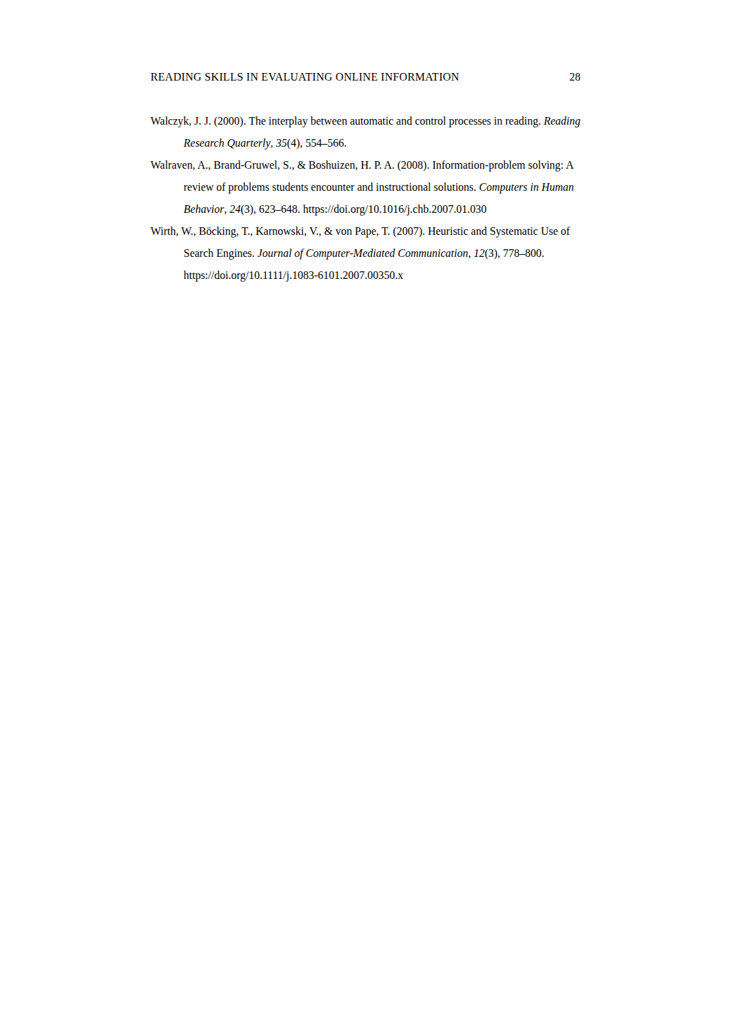Reading Skills in Evaluating Online Information 28
References
Walczyk, J. J. (2000). The interplay between automatic and control processes in reading. Reading Research Quarterly, 35(4), 554–566.
Walraven, A., Brand-Gruwel, S., & Boshuizen, H. P. A. (2008). Information-problem solving: A review of problems students encounter and instructional solutions. Computers in Human Behavior, 24(3), 623–648. https://doi.org/10.1016/j.chb.2007.01.030
Wirth, W., Böcking, T., Karnowski, V., & von Pape, T. (2007). Heuristic and Systematic Use of Search Engines. Journal of Computer-Mediated Communication, 12(3), 778–800. https://doi.org/10.1111/j.1083-6101.2007.00350.x